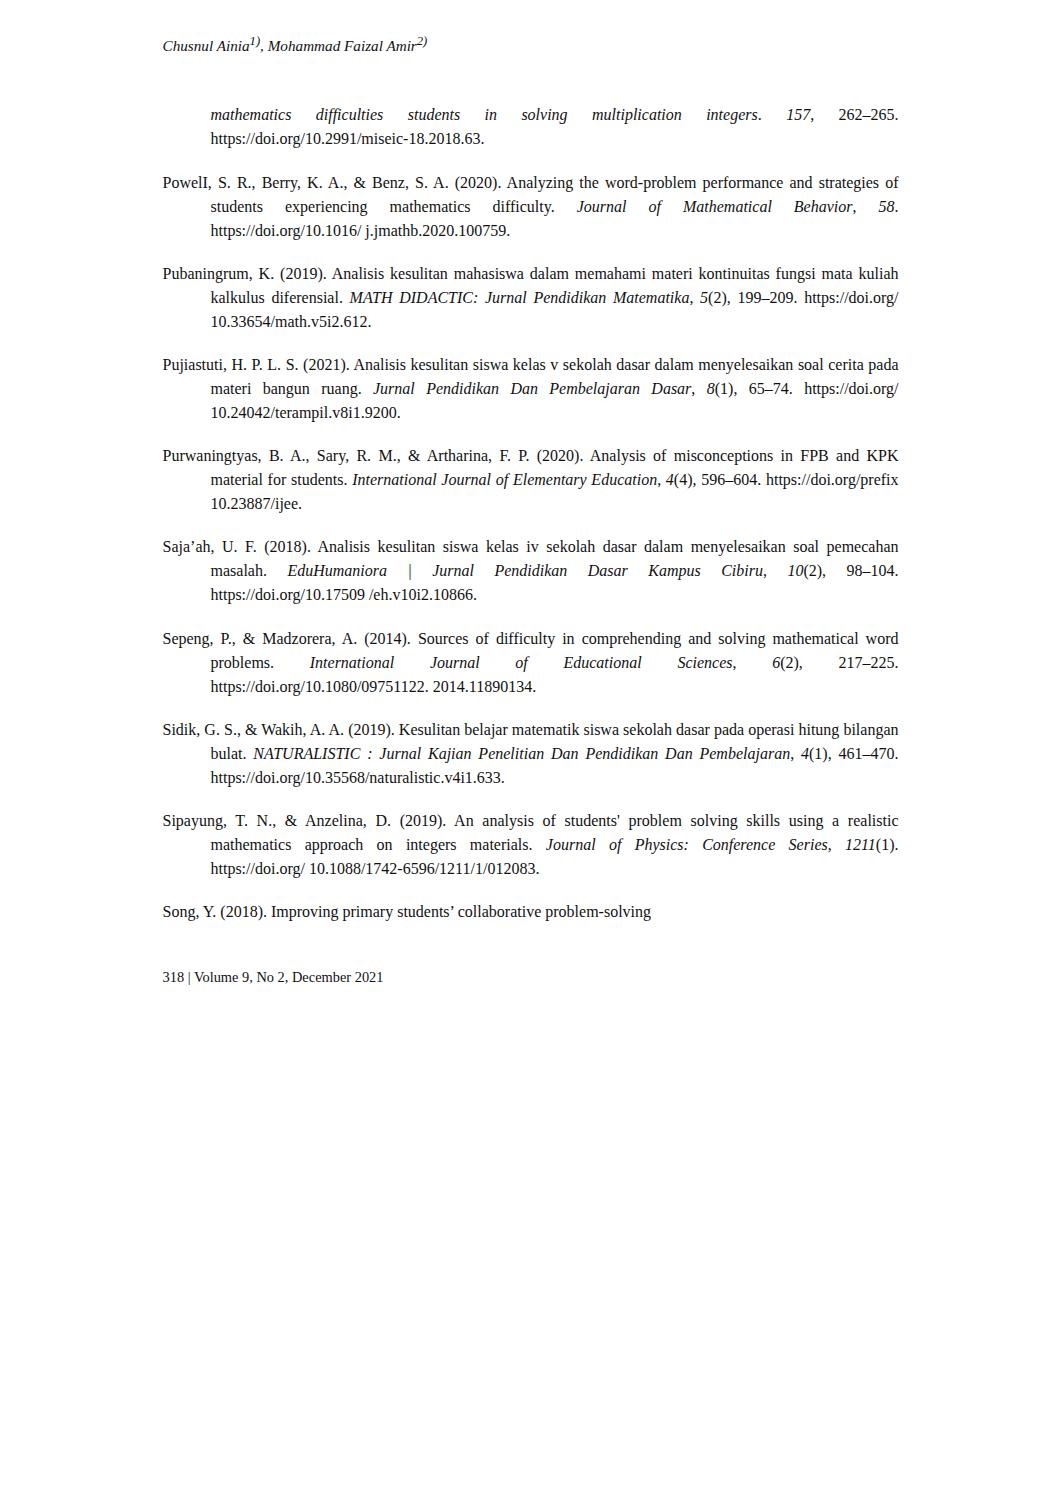Chusnul Ainia1), Mohammad Faizal Amir2)
mathematics difficulties students in solving multiplication integers. 157, 262–265. https://doi.org/10.2991/miseic-18.2018.63.
PowelI, S. R., Berry, K. A., & Benz, S. A. (2020). Analyzing the word-problem performance and strategies of students experiencing mathematics difficulty. Journal of Mathematical Behavior, 58. https://doi.org/10.1016/ j.jmathb.2020.100759.
Pubaningrum, K. (2019). Analisis kesulitan mahasiswa dalam memahami materi kontinuitas fungsi mata kuliah kalkulus diferensial. MATH DIDACTIC: Jurnal Pendidikan Matematika, 5(2), 199–209. https://doi.org/ 10.33654/math.v5i2.612.
Pujiastuti, H. P. L. S. (2021). Analisis kesulitan siswa kelas v sekolah dasar dalam menyelesaikan soal cerita pada materi bangun ruang. Jurnal Pendidikan Dan Pembelajaran Dasar, 8(1), 65–74. https://doi.org/ 10.24042/terampil.v8i1.9200.
Purwaningtyas, B. A., Sary, R. M., & Artharina, F. P. (2020). Analysis of misconceptions in FPB and KPK material for students. International Journal of Elementary Education, 4(4), 596–604. https://doi.org/prefix 10.23887/ijee.
Saja’ah, U. F. (2018). Analisis kesulitan siswa kelas iv sekolah dasar dalam menyelesaikan soal pemecahan masalah. EduHumaniora | Jurnal Pendidikan Dasar Kampus Cibiru, 10(2), 98–104. https://doi.org/10.17509 /eh.v10i2.10866.
Sepeng, P., & Madzorera, A. (2014). Sources of difficulty in comprehending and solving mathematical word problems. International Journal of Educational Sciences, 6(2), 217–225. https://doi.org/10.1080/09751122. 2014.11890134.
Sidik, G. S., & Wakih, A. A. (2019). Kesulitan belajar matematik siswa sekolah dasar pada operasi hitung bilangan bulat. NATURALISTIC : Jurnal Kajian Penelitian Dan Pendidikan Dan Pembelajaran, 4(1), 461–470. https://doi.org/10.35568/naturalistic.v4i1.633.
Sipayung, T. N., & Anzelina, D. (2019). An analysis of students' problem solving skills using a realistic mathematics approach on integers materials. Journal of Physics: Conference Series, 1211(1). https://doi.org/ 10.1088/1742-6596/1211/1/012083.
Song, Y. (2018). Improving primary students’ collaborative problem-solving
318 | Volume 9, No 2, December 2021